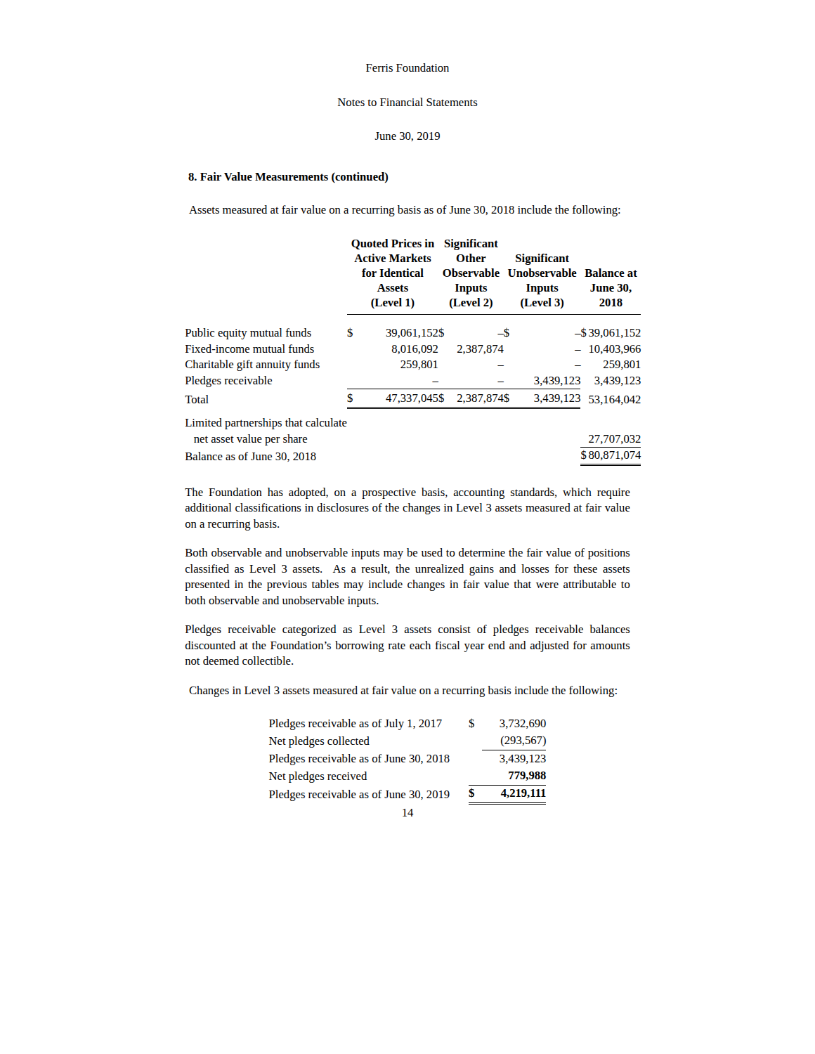Ferris Foundation
Notes to Financial Statements
June 30, 2019
8. Fair Value Measurements (continued)
Assets measured at fair value on a recurring basis as of June 30, 2018 include the following:
| | Quoted Prices in Active Markets for Identical Assets (Level 1) | Significant Other Observable Inputs (Level 2) | Significant Unobservable Inputs (Level 3) | Balance at June 30, 2018 |
| --- | --- | --- | --- | --- |
| Public equity mutual funds | $ | 39,061,152 | $ | – | $ | – | $ | 39,061,152 |
| Fixed-income mutual funds | | 8,016,092 | | 2,387,874 | | – | | 10,403,966 |
| Charitable gift annuity funds | | 259,801 | | – | | – | | 259,801 |
| Pledges receivable | | – | | – | | 3,439,123 | | 3,439,123 |
| Total | $ | 47,337,045 | $ | 2,387,874 | $ | 3,439,123 | | 53,164,042 |
| Limited partnerships that calculate | | | |
| net asset value per share | | | 27,707,032 |
| Balance as of June 30, 2018 | | $ | 80,871,074 |
The Foundation has adopted, on a prospective basis, accounting standards, which require additional classifications in disclosures of the changes in Level 3 assets measured at fair value on a recurring basis.
Both observable and unobservable inputs may be used to determine the fair value of positions classified as Level 3 assets. As a result, the unrealized gains and losses for these assets presented in the previous tables may include changes in fair value that were attributable to both observable and unobservable inputs.
Pledges receivable categorized as Level 3 assets consist of pledges receivable balances discounted at the Foundation’s borrowing rate each fiscal year end and adjusted for amounts not deemed collectible.
Changes in Level 3 assets measured at fair value on a recurring basis include the following:
| Pledges receivable as of July 1, 2017 | $ | 3,732,690 |
| Net pledges collected | | (293,567) |
| Pledges receivable as of June 30, 2018 | | 3,439,123 |
| Net pledges received | | 779,988 |
| Pledges receivable as of June 30, 2019 | $ | 4,219,111 |
14